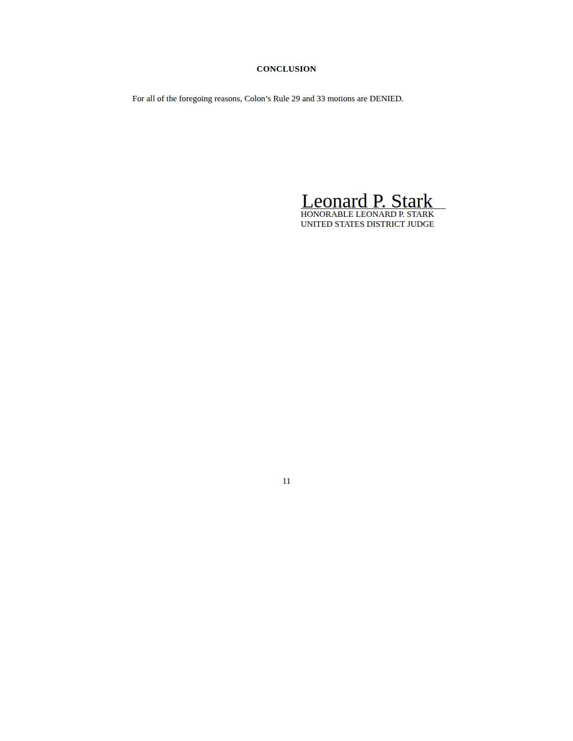CONCLUSION
For all of the foregoing reasons, Colon’s Rule 29 and 33 motions are DENIED.
Leonard P. Stark
HONORABLE LEONARD P. STARK
UNITED STATES DISTRICT JUDGE
11